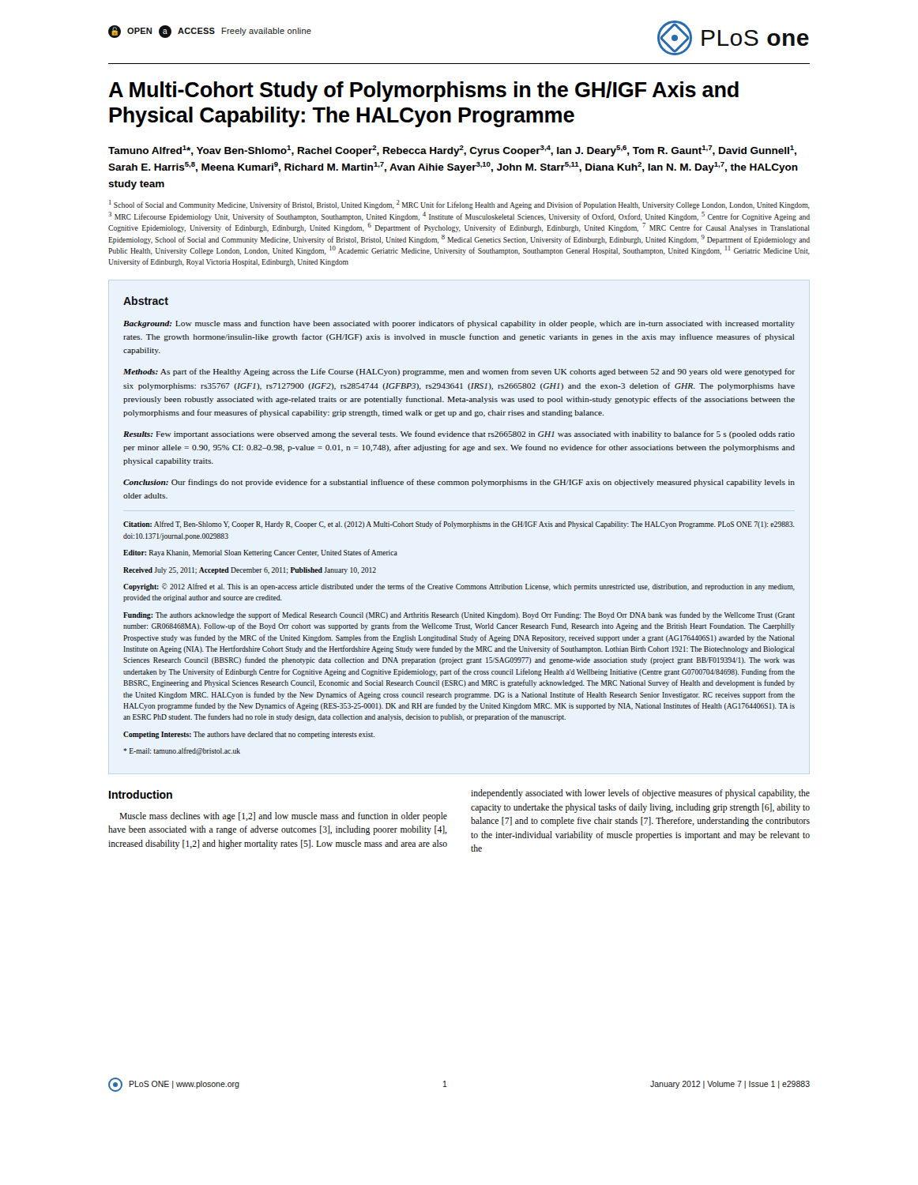🔓 OPEN a ACCESS Freely available online
PL oS one
A Multi-Cohort Study of Polymorphisms in the GH/IGF Axis and Physical Capability: The HALCyon Programme
Tamuno Alfred1*, Yoav Ben-Shlomo1, Rachel Cooper2, Rebecca Hardy2, Cyrus Cooper3,4, Ian J. Deary5,6, Tom R. Gaunt1,7, David Gunnell1, Sarah E. Harris5,8, Meena Kumari9, Richard M. Martin1,7, Avan Aihie Sayer3,10, John M. Starr5,11, Diana Kuh2, Ian N. M. Day1,7, the HALCyon study team
1 School of Social and Community Medicine, University of Bristol, Bristol, United Kingdom, 2 MRC Unit for Lifelong Health and Ageing and Division of Population Health, University College London, London, United Kingdom, 3 MRC Lifecourse Epidemiology Unit, University of Southampton, Southampton, United Kingdom, 4 Institute of Musculoskeletal Sciences, University of Oxford, Oxford, United Kingdom, 5 Centre for Cognitive Ageing and Cognitive Epidemiology, University of Edinburgh, Edinburgh, United Kingdom, 6 Department of Psychology, University of Edinburgh, Edinburgh, United Kingdom, 7 MRC Centre for Causal Analyses in Translational Epidemiology, School of Social and Community Medicine, University of Bristol, Bristol, United Kingdom, 8 Medical Genetics Section, University of Edinburgh, Edinburgh, United Kingdom, 9 Department of Epidemiology and Public Health, University College London, London, United Kingdom, 10 Academic Geriatric Medicine, University of Southampton, Southampton General Hospital, Southampton, United Kingdom, 11 Geriatric Medicine Unit, University of Edinburgh, Royal Victoria Hospital, Edinburgh, United Kingdom
Abstract
Background: Low muscle mass and function have been associated with poorer indicators of physical capability in older people, which are in-turn associated with increased mortality rates. The growth hormone/insulin-like growth factor (GH/IGF) axis is involved in muscle function and genetic variants in genes in the axis may influence measures of physical capability.
Methods: As part of the Healthy Ageing across the Life Course (HALCyon) programme, men and women from seven UK cohorts aged between 52 and 90 years old were genotyped for six polymorphisms: rs35767 (IGF1), rs7127900 (IGF2), rs2854744 (IGFBP3), rs2943641 (IRS1), rs2665802 (GH1) and the exon-3 deletion of GHR. The polymorphisms have previously been robustly associated with age-related traits or are potentially functional. Meta-analysis was used to pool within-study genotypic effects of the associations between the polymorphisms and four measures of physical capability: grip strength, timed walk or get up and go, chair rises and standing balance.
Results: Few important associations were observed among the several tests. We found evidence that rs2665802 in GH1 was associated with inability to balance for 5 s (pooled odds ratio per minor allele = 0.90, 95% CI: 0.82–0.98, p-value = 0.01, n = 10,748), after adjusting for age and sex. We found no evidence for other associations between the polymorphisms and physical capability traits.
Conclusion: Our findings do not provide evidence for a substantial influence of these common polymorphisms in the GH/IGF axis on objectively measured physical capability levels in older adults.
Citation: Alfred T, Ben-Shlomo Y, Cooper R, Hardy R, Cooper C, et al. (2012) A Multi-Cohort Study of Polymorphisms in the GH/IGF Axis and Physical Capability: The HALCyon Programme. PLoS ONE 7(1): e29883. doi:10.1371/journal.pone.0029883
Editor: Raya Khanin, Memorial Sloan Kettering Cancer Center, United States of America
Received July 25, 2011; Accepted December 6, 2011; Published January 10, 2012
Copyright: © 2012 Alfred et al. This is an open-access article distributed under the terms of the Creative Commons Attribution License, which permits unrestricted use, distribution, and reproduction in any medium, provided the original author and source are credited.
Funding: The authors acknowledge the support of Medical Research Council (MRC) and Arthritis Research (United Kingdom). Boyd Orr Funding: The Boyd Orr DNA bank was funded by the Wellcome Trust (Grant number: GR068468MA). Follow-up of the Boyd Orr cohort was supported by grants from the Wellcome Trust, World Cancer Research Fund, Research into Ageing and the British Heart Foundation. The Caerphilly Prospective study was funded by the MRC of the United Kingdom. Samples from the English Longitudinal Study of Ageing DNA Repository, received support under a grant (AG1764406S1) awarded by the National Institute on Ageing (NIA). The Hertfordshire Cohort Study and the Hertfordshire Ageing Study were funded by the MRC and the University of Southampton. Lothian Birth Cohort 1921: The Biotechnology and Biological Sciences Research Council (BBSRC) funded the phenotypic data collection and DNA preparation (project grant 15/SAG09977) and genome-wide association study (project grant BB/F019394/1). The work was undertaken by The University of Edinburgh Centre for Cognitive Ageing and Cognitive Epidemiology, part of the cross council Lifelong Health a'd Wellbeing Initiative (Centre grant G0700704/84698). Funding from the BBSRC, Engineering and Physical Sciences Research Council, Economic and Social Research Council (ESRC) and MRC is gratefully acknowledged. The MRC National Survey of Health and development is funded by the United Kingdom MRC. HALCyon is funded by the New Dynamics of Ageing cross council research programme. DG is a National Institute of Health Research Senior Investigator. RC receives support from the HALCyon programme funded by the New Dynamics of Ageing (RES-353-25-0001). DK and RH are funded by the United Kingdom MRC. MK is supported by NIA, National Institutes of Health (AG1764406S1). TA is an ESRC PhD student. The funders had no role in study design, data collection and analysis, decision to publish, or preparation of the manuscript.
Competing Interests: The authors have declared that no competing interests exist.
* E-mail: tamuno.alfred@bristol.ac.uk
Introduction
Muscle mass declines with age [1,2] and low muscle mass and function in older people have been associated with a range of adverse outcomes [3], including poorer mobility [4], increased disability [1,2] and higher mortality rates [5]. Low muscle mass and area are also independently associated with lower levels of objective measures of physical capability, the capacity to undertake the physical tasks of daily living, including grip strength [6], ability to balance [7] and to complete five chair stands [7]. Therefore, understanding the contributors to the inter-individual variability of muscle properties is important and may be relevant to the
PLoS ONE | www.plosone.org
1
January 2012 | Volume 7 | Issue 1 | e29883